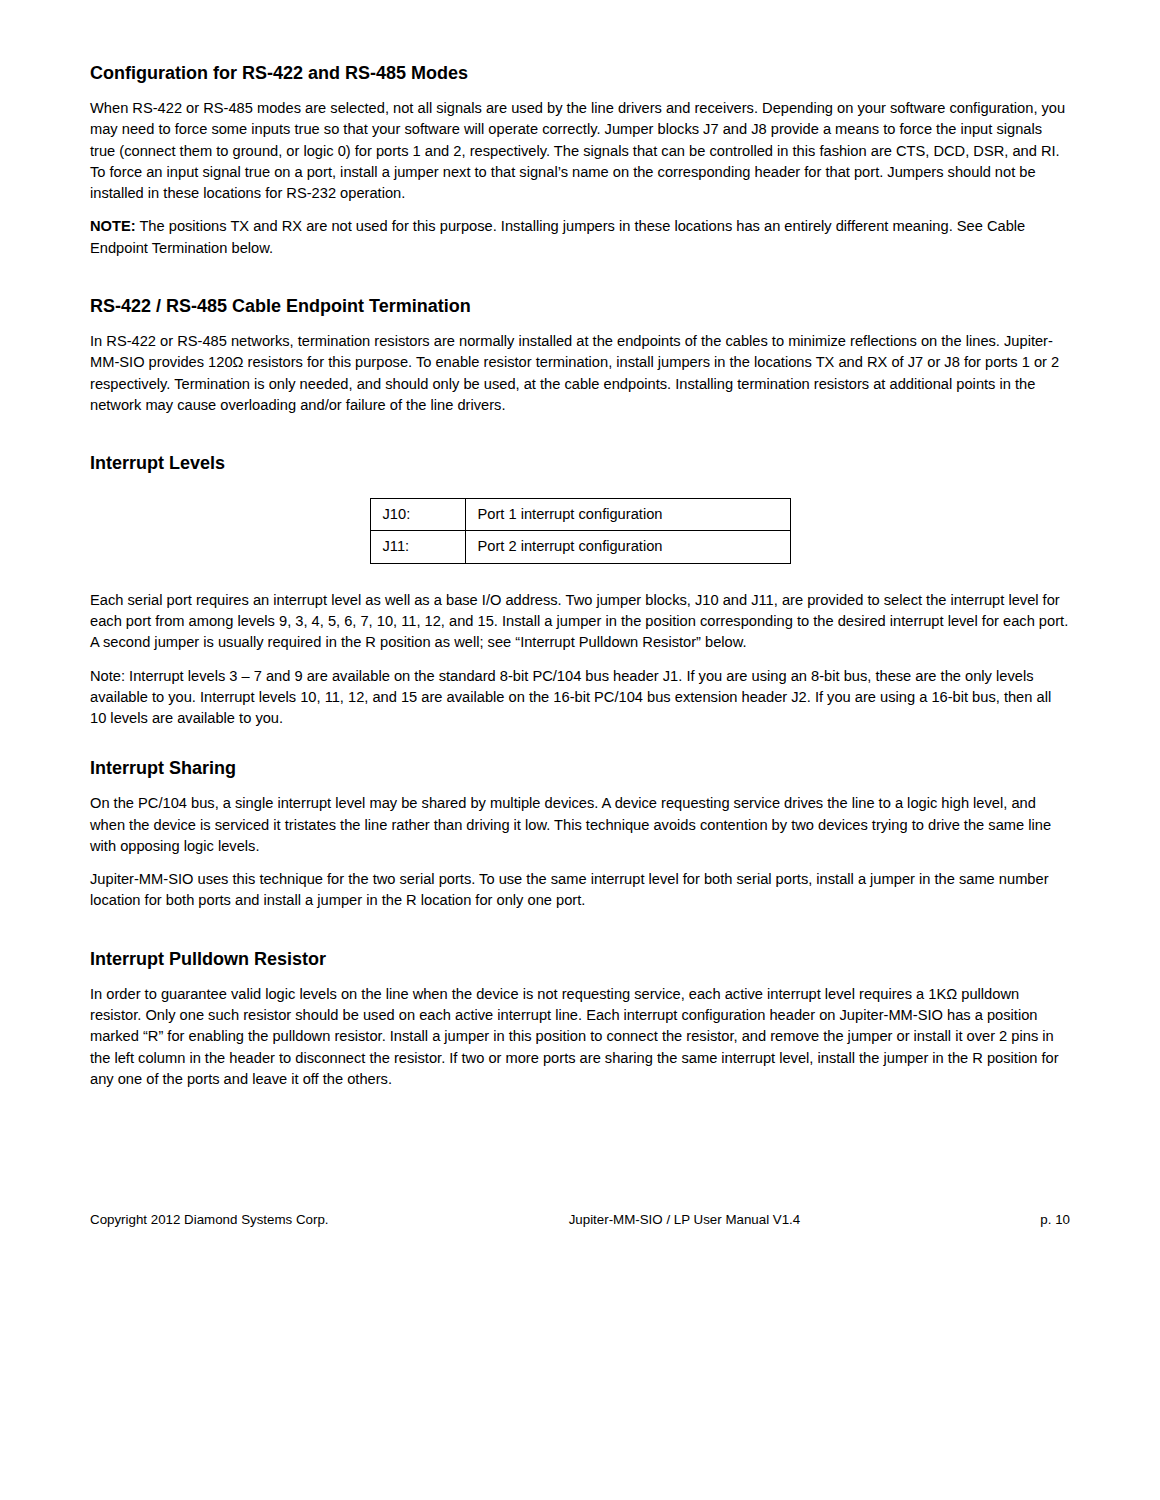Configuration for RS-422 and RS-485 Modes
When RS-422 or RS-485 modes are selected, not all signals are used by the line drivers and receivers. Depending on your software configuration, you may need to force some inputs true so that your software will operate correctly. Jumper blocks J7 and J8 provide a means to force the input signals true (connect them to ground, or logic 0) for ports 1 and 2, respectively. The signals that can be controlled in this fashion are CTS, DCD, DSR, and RI. To force an input signal true on a port, install a jumper next to that signal’s name on the corresponding header for that port. Jumpers should not be installed in these locations for RS-232 operation.
NOTE: The positions TX and RX are not used for this purpose. Installing jumpers in these locations has an entirely different meaning. See Cable Endpoint Termination below.
RS-422 / RS-485 Cable Endpoint Termination
In RS-422 or RS-485 networks, termination resistors are normally installed at the endpoints of the cables to minimize reflections on the lines. Jupiter-MM-SIO provides 120Ω resistors for this purpose. To enable resistor termination, install jumpers in the locations TX and RX of J7 or J8 for ports 1 or 2 respectively. Termination is only needed, and should only be used, at the cable endpoints. Installing termination resistors at additional points in the network may cause overloading and/or failure of the line drivers.
Interrupt Levels
| J10: | Port 1 interrupt configuration |
| J11: | Port 2 interrupt configuration |
Each serial port requires an interrupt level as well as a base I/O address. Two jumper blocks, J10 and J11, are provided to select the interrupt level for each port from among levels 9, 3, 4, 5, 6, 7, 10, 11, 12, and 15. Install a jumper in the position corresponding to the desired interrupt level for each port. A second jumper is usually required in the R position as well; see “Interrupt Pulldown Resistor” below.
Note: Interrupt levels 3 – 7 and 9 are available on the standard 8-bit PC/104 bus header J1. If you are using an 8-bit bus, these are the only levels available to you. Interrupt levels 10, 11, 12, and 15 are available on the 16-bit PC/104 bus extension header J2. If you are using a 16-bit bus, then all 10 levels are available to you.
Interrupt Sharing
On the PC/104 bus, a single interrupt level may be shared by multiple devices. A device requesting service drives the line to a logic high level, and when the device is serviced it tristates the line rather than driving it low. This technique avoids contention by two devices trying to drive the same line with opposing logic levels.
Jupiter-MM-SIO uses this technique for the two serial ports. To use the same interrupt level for both serial ports, install a jumper in the same number location for both ports and install a jumper in the R location for only one port.
Interrupt Pulldown Resistor
In order to guarantee valid logic levels on the line when the device is not requesting service, each active interrupt level requires a 1KΩ pulldown resistor. Only one such resistor should be used on each active interrupt line. Each interrupt configuration header on Jupiter-MM-SIO has a position marked “R” for enabling the pulldown resistor. Install a jumper in this position to connect the resistor, and remove the jumper or install it over 2 pins in the left column in the header to disconnect the resistor. If two or more ports are sharing the same interrupt level, install the jumper in the R position for any one of the ports and leave it off the others.
Copyright 2012 Diamond Systems Corp.
Jupiter-MM-SIO / LP User Manual V1.4
p. 10